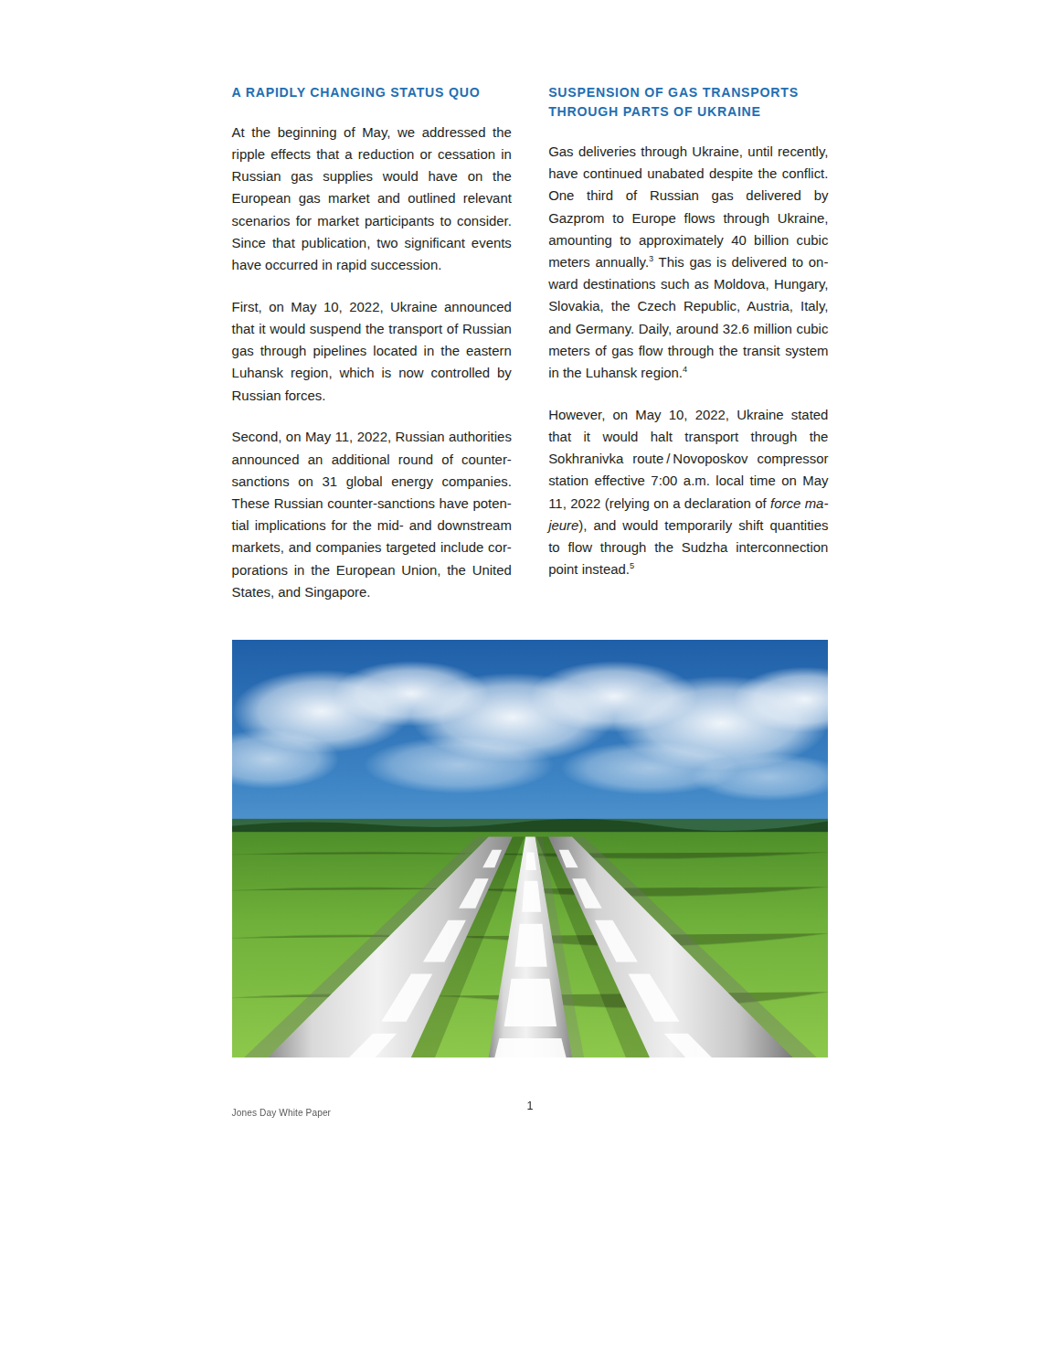A Rapidly Changing Status Quo
At the beginning of May, we addressed the ripple effects that a reduction or cessation in Russian gas supplies would have on the European gas market and outlined relevant scenarios for market participants to consider. Since that publication, two significant events have occurred in rapid succession.
First, on May 10, 2022, Ukraine announced that it would suspend the transport of Russian gas through pipelines located in the eastern Luhansk region, which is now controlled by Russian forces.
Second, on May 11, 2022, Russian authorities announced an additional round of counter-sanctions on 31 global energy companies. These Russian counter-sanctions have potential implications for the mid- and downstream markets, and companies targeted include corporations in the European Union, the United States, and Singapore.
Suspension of Gas Transports Through Parts of Ukraine
Gas deliveries through Ukraine, until recently, have continued unabated despite the conflict. One third of Russian gas delivered by Gazprom to Europe flows through Ukraine, amounting to approximately 40 billion cubic meters annually.3 This gas is delivered to onward destinations such as Moldova, Hungary, Slovakia, the Czech Republic, Austria, Italy, and Germany. Daily, around 32.6 million cubic meters of gas flow through the transit system in the Luhansk region.4
However, on May 10, 2022, Ukraine stated that it would halt transport through the Sokhranivka route / Novoposkov compressor station effective 7:00 a.m. local time on May 11, 2022 (relying on a declaration of force majeure), and would temporarily shift quantities to flow through the Sudzha interconnection point instead.5
Jones Day White Paper
1